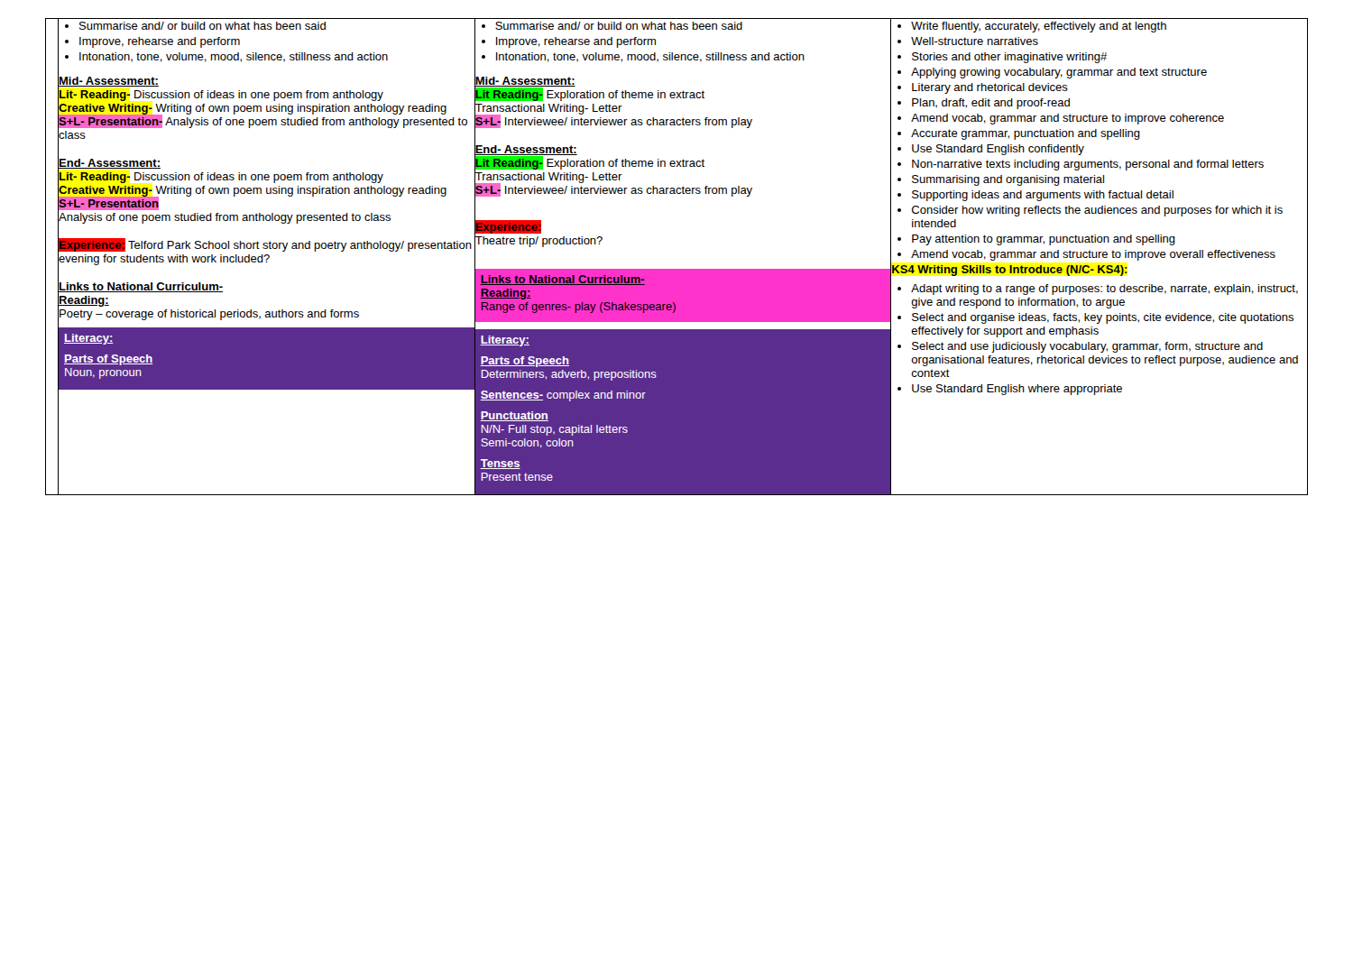| | Summarise and/ or build on what has been said Improve, rehearse and perform Intonation, tone, volume, mood, silence, stillness and action Mid- Assessment: Lit- Reading- Discussion of ideas in one poem from anthology Creative Writing- Writing of own poem using inspiration anthology reading S+L- Presentation- Analysis of one poem studied from anthology presented to class End- Assessment: Lit- Reading- Discussion of ideas in one poem from anthology Creative Writing- Writing of own poem using inspiration anthology reading S+L- Presentation Analysis of one poem studied from anthology presented to class Experience: Telford Park School short story and poetry anthology/ presentation evening for students with work included? Links to National Curriculum- Reading: Poetry – coverage of historical periods, authors and forms Literacy: Parts of Speech Noun, pronoun | Summarise and/ or build on what has been said Improve, rehearse and perform Intonation, tone, volume, mood, silence, stillness and action Mid- Assessment: Lit Reading- Exploration of theme in extract Transactional Writing- Letter S+L- Interviewee/ interviewer as characters from play End- Assessment: Lit Reading- Exploration of theme in extract Transactional Writing- Letter S+L- Interviewee/ interviewer as characters from play Experience: Theatre trip/ production? Links to National Curriculum- Reading: Range of genres- play (Shakespeare) Literacy: Parts of Speech Determiners, adverb, prepositions Sentences- complex and minor Punctuation N/N- Full stop, capital letters Semi-colon, colon Tenses Present tense | Write fluently, accurately, effectively and at length Well-structure narratives Stories and other imaginative writing# Applying growing vocabulary, grammar and text structure Literary and rhetorical devices Plan, draft, edit and proof-read Amend vocab, grammar and structure to improve coherence Accurate grammar, punctuation and spelling Use Standard English confidently Non-narrative texts including arguments, personal and formal letters Summarising and organising material Supporting ideas and arguments with factual detail Consider how writing reflects the audiences and purposes for which it is intended Pay attention to grammar, punctuation and spelling Amend vocab, grammar and structure to improve overall effectiveness KS4 Writing Skills to Introduce (N/C- KS4): Adapt writing to a range of purposes: to describe, narrate, explain, instruct, give and respond to information, to argue Select and organise ideas, facts, key points, cite evidence, cite quotations effectively for support and emphasis Select and use judiciously vocabulary, grammar, form, structure and organisational features, rhetorical devices to reflect purpose, audience and context Use Standard English where appropriate |